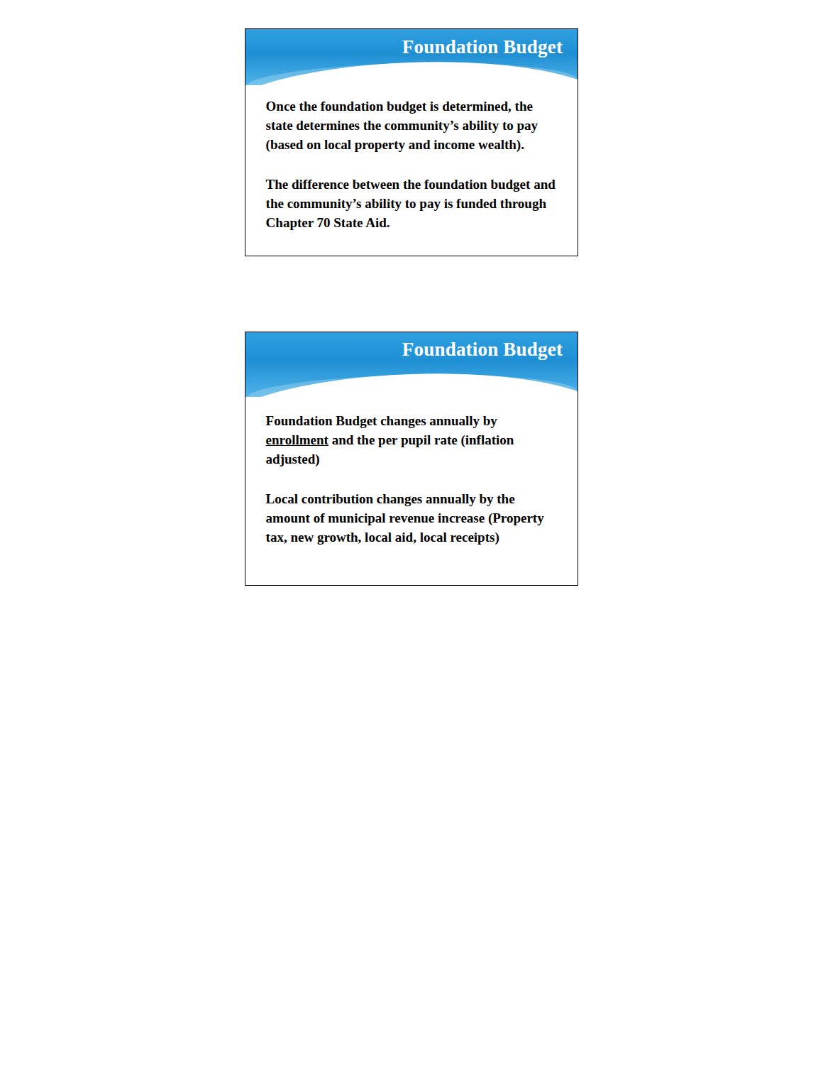Foundation Budget
Once the foundation budget is determined, the state determines the community’s ability to pay (based on local property and income wealth).
The difference between the foundation budget and the community’s ability to pay is funded through Chapter 70 State Aid.
Foundation Budget
Foundation Budget changes annually by enrollment and the per pupil rate (inflation adjusted)
Local contribution changes annually by the amount of municipal revenue increase (Property tax, new growth, local aid, local receipts)